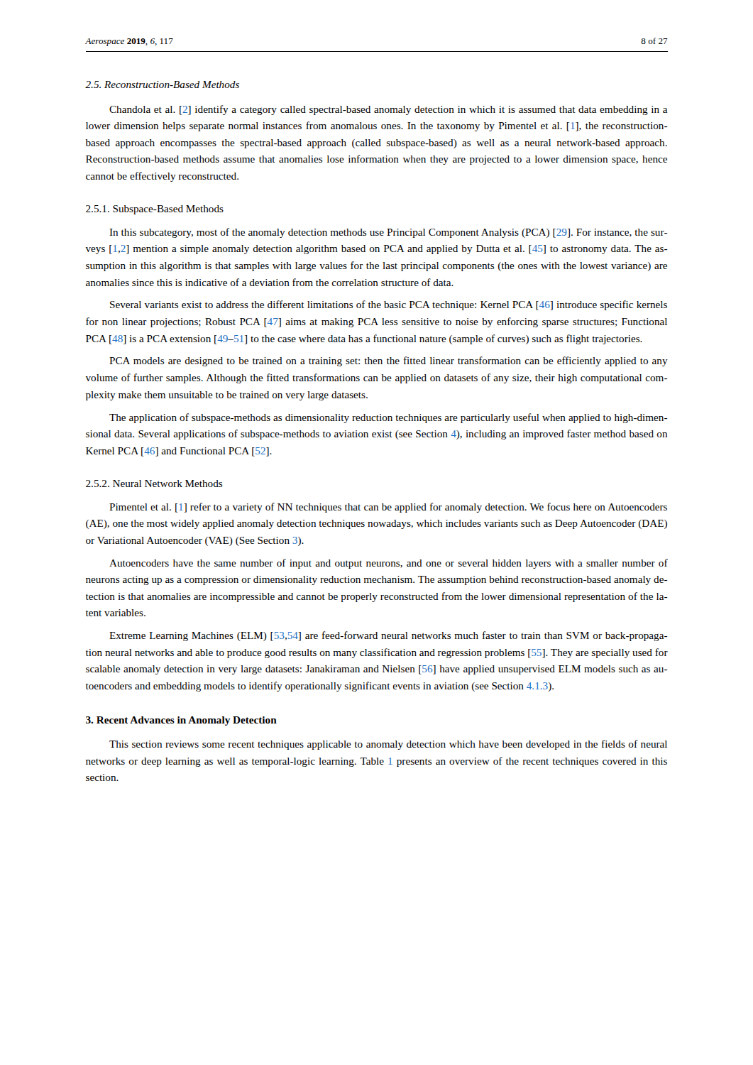Aerospace 2019, 6, 117
8 of 27
2.5. Reconstruction-Based Methods
Chandola et al. [2] identify a category called spectral-based anomaly detection in which it is assumed that data embedding in a lower dimension helps separate normal instances from anomalous ones. In the taxonomy by Pimentel et al. [1], the reconstruction-based approach encompasses the spectral-based approach (called subspace-based) as well as a neural network-based approach. Reconstruction-based methods assume that anomalies lose information when they are projected to a lower dimension space, hence cannot be effectively reconstructed.
2.5.1. Subspace-Based Methods
In this subcategory, most of the anomaly detection methods use Principal Component Analysis (PCA) [29]. For instance, the surveys [1,2] mention a simple anomaly detection algorithm based on PCA and applied by Dutta et al. [45] to astronomy data. The assumption in this algorithm is that samples with large values for the last principal components (the ones with the lowest variance) are anomalies since this is indicative of a deviation from the correlation structure of data.
Several variants exist to address the different limitations of the basic PCA technique: Kernel PCA [46] introduce specific kernels for non linear projections; Robust PCA [47] aims at making PCA less sensitive to noise by enforcing sparse structures; Functional PCA [48] is a PCA extension [49–51] to the case where data has a functional nature (sample of curves) such as flight trajectories.
PCA models are designed to be trained on a training set: then the fitted linear transformation can be efficiently applied to any volume of further samples. Although the fitted transformations can be applied on datasets of any size, their high computational complexity make them unsuitable to be trained on very large datasets.
The application of subspace-methods as dimensionality reduction techniques are particularly useful when applied to high-dimensional data. Several applications of subspace-methods to aviation exist (see Section 4), including an improved faster method based on Kernel PCA [46] and Functional PCA [52].
2.5.2. Neural Network Methods
Pimentel et al. [1] refer to a variety of NN techniques that can be applied for anomaly detection. We focus here on Autoencoders (AE), one the most widely applied anomaly detection techniques nowadays, which includes variants such as Deep Autoencoder (DAE) or Variational Autoencoder (VAE) (See Section 3).
Autoencoders have the same number of input and output neurons, and one or several hidden layers with a smaller number of neurons acting up as a compression or dimensionality reduction mechanism. The assumption behind reconstruction-based anomaly detection is that anomalies are incompressible and cannot be properly reconstructed from the lower dimensional representation of the latent variables.
Extreme Learning Machines (ELM) [53,54] are feed-forward neural networks much faster to train than SVM or back-propagation neural networks and able to produce good results on many classification and regression problems [55]. They are specially used for scalable anomaly detection in very large datasets: Janakiraman and Nielsen [56] have applied unsupervised ELM models such as autoencoders and embedding models to identify operationally significant events in aviation (see Section 4.1.3).
3. Recent Advances in Anomaly Detection
This section reviews some recent techniques applicable to anomaly detection which have been developed in the fields of neural networks or deep learning as well as temporal-logic learning. Table 1 presents an overview of the recent techniques covered in this section.